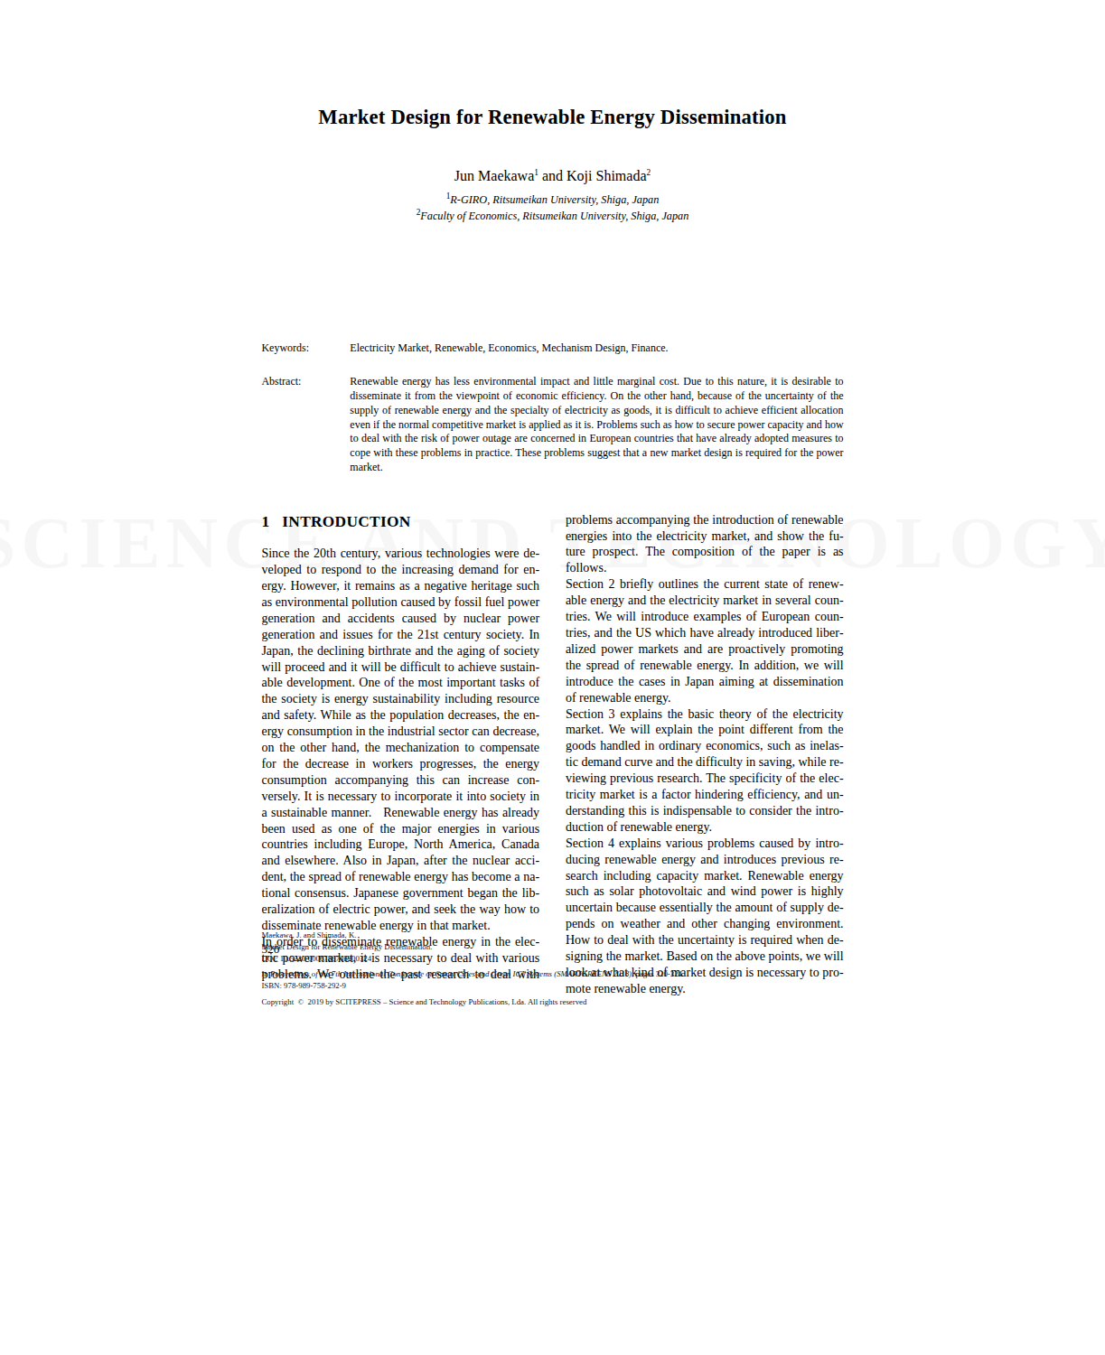SCIENCE AND TECHNOLOGY
Market Design for Renewable Energy Dissemination
Jun Maekawa1 and Koji Shimada2
1R-GIRO, Ritsumeikan University, Shiga, Japan
2Faculty of Economics, Ritsumeikan University, Shiga, Japan
Keywords:
Electricity Market, Renewable, Economics, Mechanism Design, Finance.
Abstract:
Renewable energy has less environmental impact and little marginal cost. Due to this nature, it is desirable to disseminate it from the viewpoint of economic efficiency. On the other hand, because of the uncertainty of the supply of renewable energy and the specialty of electricity as goods, it is difficult to achieve efficient allocation even if the normal competitive market is applied as it is. Problems such as how to secure power capacity and how to deal with the risk of power outage are concerned in European countries that have already adopted measures to cope with these problems in practice. These problems suggest that a new market design is required for the power market.
1 INTRODUCTION
Since the 20th century, various technologies were developed to respond to the increasing demand for energy. However, it remains as a negative heritage such as environmental pollution caused by fossil fuel power generation and accidents caused by nuclear power generation and issues for the 21st century society. In Japan, the declining birthrate and the aging of society will proceed and it will be difficult to achieve sustainable development. One of the most important tasks of the society is energy sustainability including resource and safety. While as the population decreases, the energy consumption in the industrial sector can decrease, on the other hand, the mechanization to compensate for the decrease in workers progresses, the energy consumption accompanying this can increase conversely. It is necessary to incorporate it into society in a sustainable manner. Renewable energy has already been used as one of the major energies in various countries including Europe, North America, Canada and elsewhere. Also in Japan, after the nuclear accident, the spread of renewable energy has become a national consensus. Japanese government began the liberalization of electric power, and seek the way how to disseminate renewable energy in that market.
In order to disseminate renewable energy in the electric power market, it is necessary to deal with various problems. We outline the past research to deal with problems accompanying the introduction of renewable energies into the electricity market, and show the future prospect. The composition of the paper is as follows.
Section 2 briefly outlines the current state of renewable energy and the electricity market in several countries. We will introduce examples of European countries, and the US which have already introduced liberalized power markets and are proactively promoting the spread of renewable energy. In addition, we will introduce the cases in Japan aiming at dissemination of renewable energy.
Section 3 explains the basic theory of the electricity market. We will explain the point different from the goods handled in ordinary economics, such as inelastic demand curve and the difficulty in saving, while reviewing previous research. The specificity of the electricity market is a factor hindering efficiency, and understanding this is indispensable to consider the introduction of renewable energy.
Section 4 explains various problems caused by introducing renewable energy and introduces previous research including capacity market. Renewable energy such as solar photovoltaic and wind power is highly uncertain because essentially the amount of supply depends on weather and other changing environment. How to deal with the uncertainty is required when designing the market. Based on the above points, we will look at what kind of market design is necessary to promote renewable energy.
320
Maekawa, J. and Shimada, K.
Market Design for Renewable Energy Dissemination.
DOI: 10.5220/0006786703200324
In Proceedings of the 7th International Conference on Smart Cities and Green ICT Systems (SMARTGREENS 2018), pages 320-324
ISBN: 978-989-758-292-9
Copyright © 2019 by SCITEPRESS – Science and Technology Publications, Lda. All rights reserved